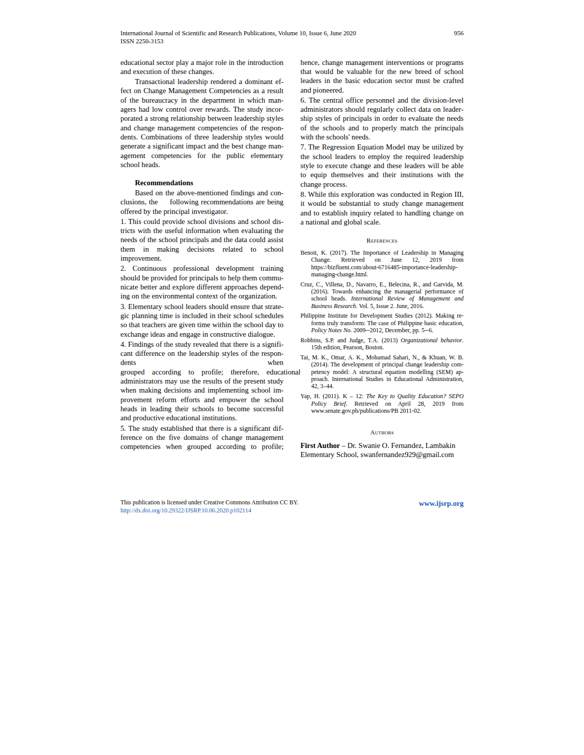International Journal of Scientific and Research Publications, Volume 10, Issue 6, June 2020
ISSN 2250-3153
956
educational sector play a major role in the introduction and execution of these changes.
Transactional leadership rendered a dominant effect on Change Management Competencies as a result of the bureaucracy in the department in which managers had low control over rewards. The study incorporated a strong relationship between leadership styles and change management competencies of the respondents. Combinations of three leadership styles would generate a significant impact and the best change management competencies for the public elementary school heads.
Recommendations
Based on the above-mentioned findings and conclusions, the following recommendations are being offered by the principal investigator.
1. This could provide school divisions and school districts with the useful information when evaluating the needs of the school principals and the data could assist them in making decisions related to school improvement.
2. Continuous professional development training should be provided for principals to help them communicate better and explore different approaches depending on the environmental context of the organization.
3. Elementary school leaders should ensure that strategic planning time is included in their school schedules so that teachers are given time within the school day to exchange ideas and engage in constructive dialogue.
4. Findings of the study revealed that there is a significant difference on the leadership styles of the respondents when grouped according to profile; therefore, educational administrators may use the results of the present study when making decisions and implementing school improvement reform efforts and empower the school heads in leading their schools to become successful and productive educational institutions.
5. The study established that there is a significant difference on the five domains of change management competencies when grouped according to profile; hence, change management interventions or programs that would be valuable for the new breed of school leaders in the basic education sector must be crafted and pioneered.
6. The central office personnel and the division-level administrators should regularly collect data on leadership styles of principals in order to evaluate the needs of the schools and to properly match the principals with the schools' needs.
7. The Regression Equation Model may be utilized by the school leaders to employ the required leadership style to execute change and these leaders will be able to equip themselves and their institutions with the change process.
8. While this exploration was conducted in Region III, it would be substantial to study change management and to establish inquiry related to handling change on a national and global scale.
References
Benoit, K. (2017). The Importance of Leadership in Managing Change. Retrieved on June 12, 2019 from https://bizfluent.com/about-6716485-importance-leadership-managing-change.html.
Cruz, C., Villena, D., Navarro, E., Belecina, R., and Garvida, M. (2016). Towards enhancing the managerial performance of school heads. International Review of Management and Business Research. Vol. 5, Issue 2. June, 2016.
Philippine Institute for Development Studies (2012). Making reforms truly transform: The case of Philippine basic education, Policy Notes No. 2009─2012, December, pp. 5─6.
Robbins, S.P. and Judge, T.A. (2013) Organizational behavior. 15th edition, Pearson, Boston.
Tai, M. K., Omar, A. K., Mohamad Sahari, N., & Khuan, W. B. (2014). The development of principal change leadership competency model: A structural equation modelling (SEM) approach. International Studies in Educational Administration, 42, 3–44.
Yap, H. (2011). K – 12: The Key to Quality Education? SEPO Policy Brief. Retrieved on April 28, 2019 from www.senate.gov.ph/publications/PB 2011-02.
Authors
First Author – Dr. Swanie O. Fernandez, Lambakin Elementary School, swanfernandez929@gmail.com
This publication is licensed under Creative Commons Attribution CC BY.
http://dx.doi.org/10.29322/IJSRP.10.06.2020.p102114
www.ijsrp.org